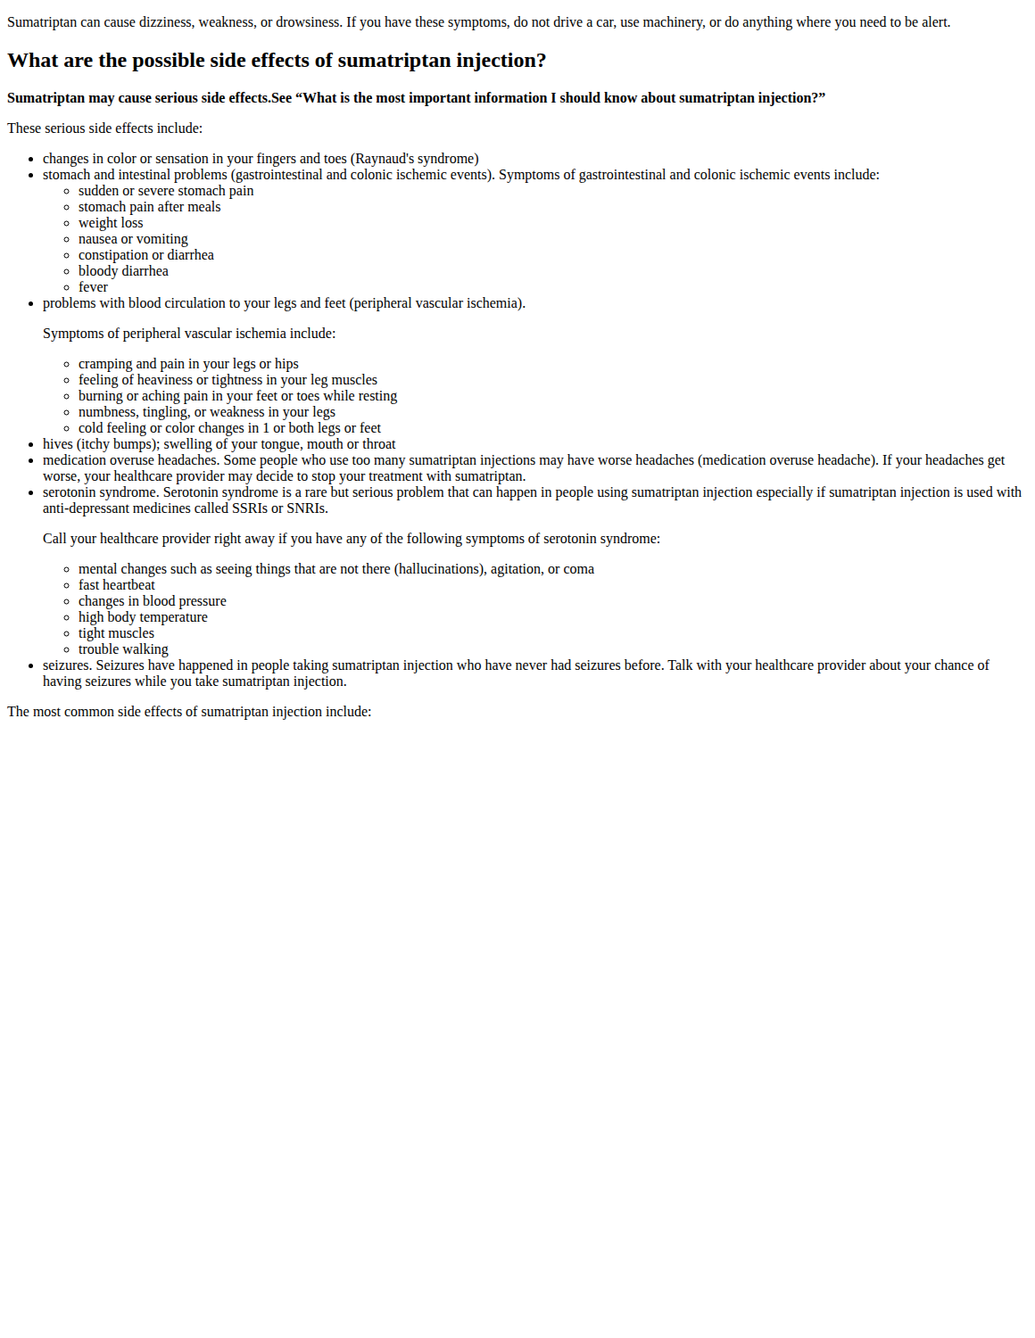Sumatriptan can cause dizziness, weakness, or drowsiness. If you have these symptoms, do not drive a car, use machinery, or do anything where you need to be alert.
What are the possible side effects of sumatriptan injection?
Sumatriptan may cause serious side effects.See “What is the most important information I should know about sumatriptan injection?”
These serious side effects include:
changes in color or sensation in your fingers and toes (Raynaud's syndrome)
stomach and intestinal problems (gastrointestinal and colonic ischemic events). Symptoms of gastrointestinal and colonic ischemic events include:
sudden or severe stomach pain
stomach pain after meals
weight loss
nausea or vomiting
constipation or diarrhea
bloody diarrhea
fever
problems with blood circulation to your legs and feet (peripheral vascular ischemia).
Symptoms of peripheral vascular ischemia include:
cramping and pain in your legs or hips
feeling of heaviness or tightness in your leg muscles
burning or aching pain in your feet or toes while resting
numbness, tingling, or weakness in your legs
cold feeling or color changes in 1 or both legs or feet
hives (itchy bumps); swelling of your tongue, mouth or throat
medication overuse headaches. Some people who use too many sumatriptan injections may have worse headaches (medication overuse headache). If your headaches get worse, your healthcare provider may decide to stop your treatment with sumatriptan.
serotonin syndrome. Serotonin syndrome is a rare but serious problem that can happen in people using sumatriptan injection especially if sumatriptan injection is used with anti-depressant medicines called SSRIs or SNRIs.
Call your healthcare provider right away if you have any of the following symptoms of serotonin syndrome:
mental changes such as seeing things that are not there (hallucinations), agitation, or coma
fast heartbeat
changes in blood pressure
high body temperature
tight muscles
trouble walking
seizures. Seizures have happened in people taking sumatriptan injection who have never had seizures before. Talk with your healthcare provider about your chance of having seizures while you take sumatriptan injection.
The most common side effects of sumatriptan injection include: